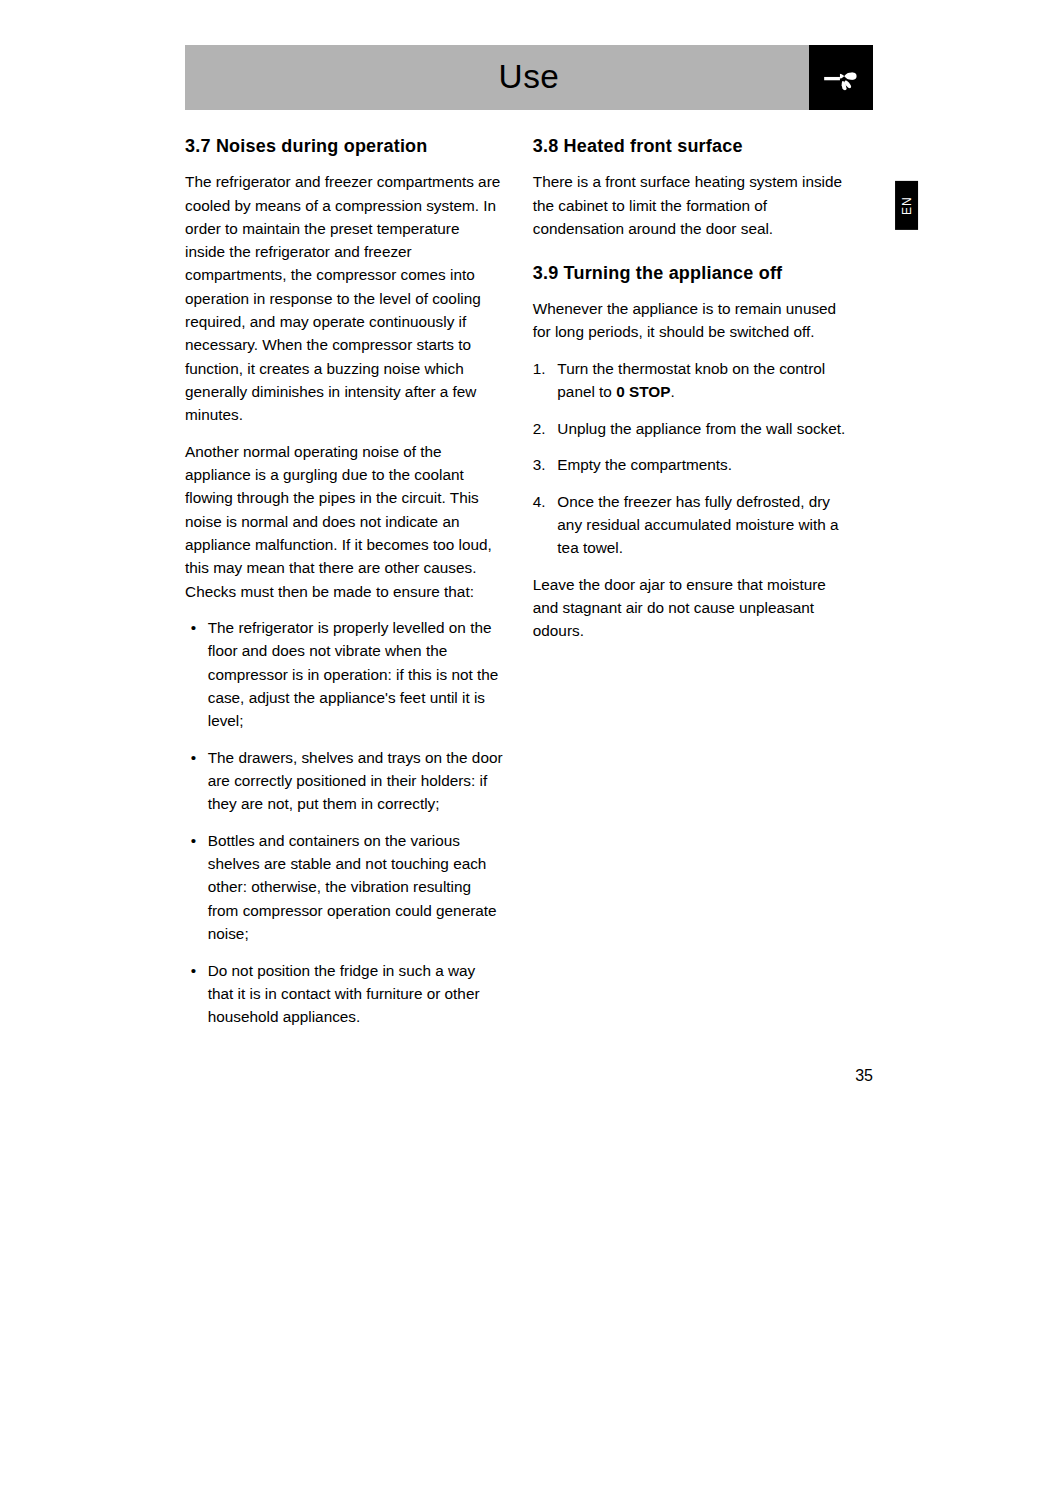Use
EN
3.7 Noises during operation
The refrigerator and freezer compartments are cooled by means of a compression system. In order to maintain the preset temperature inside the refrigerator and freezer compartments, the compressor comes into operation in response to the level of cooling required, and may operate continuously if necessary. When the compressor starts to function, it creates a buzzing noise which generally diminishes in intensity after a few minutes.
Another normal operating noise of the appliance is a gurgling due to the coolant flowing through the pipes in the circuit. This noise is normal and does not indicate an appliance malfunction. If it becomes too loud, this may mean that there are other causes. Checks must then be made to ensure that:
The refrigerator is properly levelled on the floor and does not vibrate when the compressor is in operation: if this is not the case, adjust the appliance's feet until it is level;
The drawers, shelves and trays on the door are correctly positioned in their holders: if they are not, put them in correctly;
Bottles and containers on the various shelves are stable and not touching each other: otherwise, the vibration resulting from compressor operation could generate noise;
Do not position the fridge in such a way that it is in contact with furniture or other household appliances.
3.8 Heated front surface
There is a front surface heating system inside the cabinet to limit the formation of condensation around the door seal.
3.9 Turning the appliance off
Whenever the appliance is to remain unused for long periods, it should be switched off.
Turn the thermostat knob on the control panel to 0 STOP.
Unplug the appliance from the wall socket.
Empty the compartments.
Once the freezer has fully defrosted, dry any residual accumulated moisture with a tea towel.
Leave the door ajar to ensure that moisture and stagnant air do not cause unpleasant odours.
35